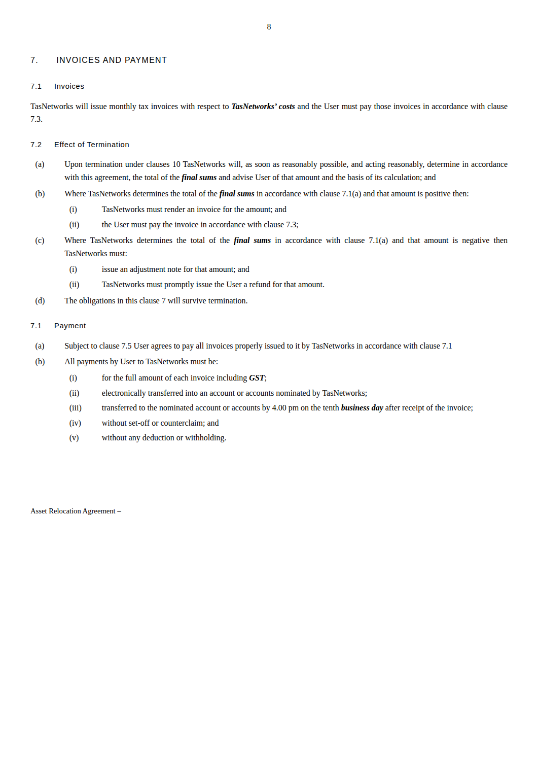8
7. INVOICES AND PAYMENT
7.1 Invoices
TasNetworks will issue monthly tax invoices with respect to TasNetworks’ costs and the User must pay those invoices in accordance with clause 7.3.
7.2 Effect of Termination
(a) Upon termination under clauses 10 TasNetworks will, as soon as reasonably possible, and acting reasonably, determine in accordance with this agreement, the total of the final sums and advise User of that amount and the basis of its calculation; and
(b) Where TasNetworks determines the total of the final sums in accordance with clause 7.1(a) and that amount is positive then:
(i) TasNetworks must render an invoice for the amount; and
(ii) the User must pay the invoice in accordance with clause 7.3;
(c) Where TasNetworks determines the total of the final sums in accordance with clause 7.1(a) and that amount is negative then TasNetworks must:
(i) issue an adjustment note for that amount; and
(ii) TasNetworks must promptly issue the User a refund for that amount.
(d) The obligations in this clause 7 will survive termination.
7.1 Payment
(a) Subject to clause 7.5 User agrees to pay all invoices properly issued to it by TasNetworks in accordance with clause 7.1
(b) All payments by User to TasNetworks must be:
(i) for the full amount of each invoice including GST;
(ii) electronically transferred into an account or accounts nominated by TasNetworks;
(iii) transferred to the nominated account or accounts by 4.00 pm on the tenth business day after receipt of the invoice;
(iv) without set-off or counterclaim; and
(v) without any deduction or withholding.
Asset Relocation Agreement –